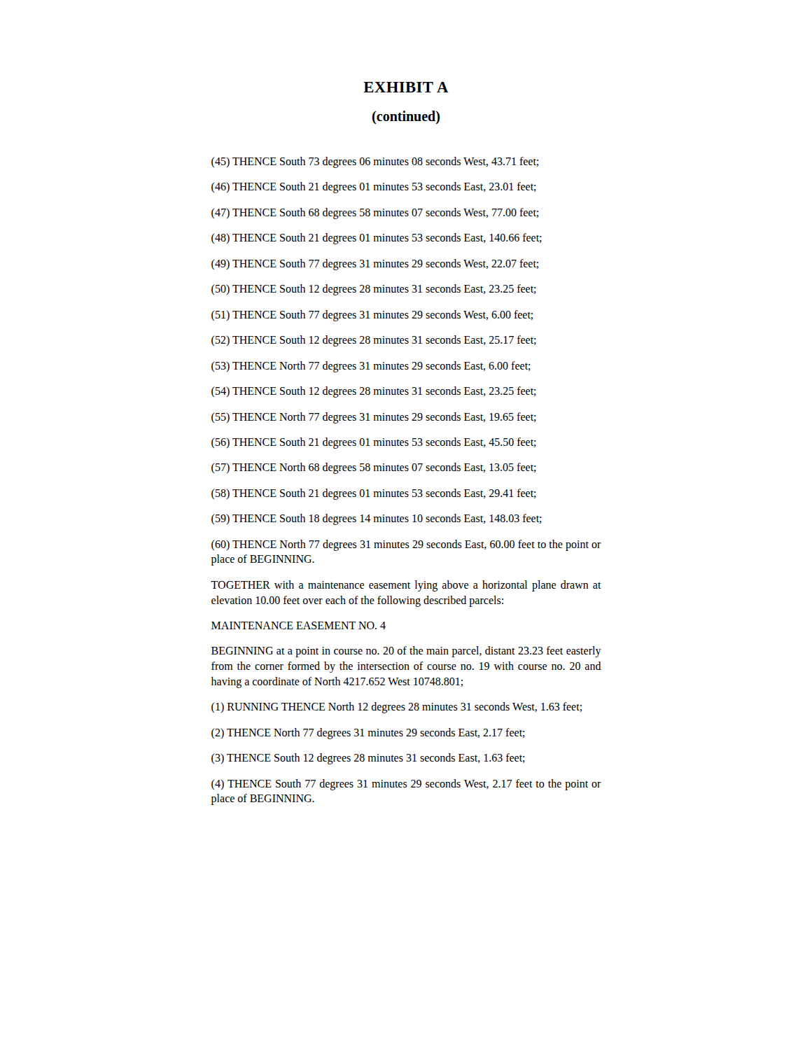EXHIBIT A
(continued)
(45) THENCE South 73 degrees 06 minutes 08 seconds West, 43.71 feet;
(46) THENCE South 21 degrees 01 minutes 53 seconds East, 23.01 feet;
(47) THENCE South 68 degrees 58 minutes 07 seconds West, 77.00 feet;
(48) THENCE South 21 degrees 01 minutes 53 seconds East, 140.66 feet;
(49) THENCE South 77 degrees 31 minutes 29 seconds West, 22.07 feet;
(50) THENCE South 12 degrees 28 minutes 31 seconds East, 23.25 feet;
(51) THENCE South 77 degrees 31 minutes 29 seconds West, 6.00 feet;
(52) THENCE South 12 degrees 28 minutes 31 seconds East, 25.17 feet;
(53) THENCE North 77 degrees 31 minutes 29 seconds East, 6.00 feet;
(54) THENCE South 12 degrees 28 minutes 31 seconds East, 23.25 feet;
(55) THENCE North 77 degrees 31 minutes 29 seconds East, 19.65 feet;
(56) THENCE South 21 degrees 01 minutes 53 seconds East, 45.50 feet;
(57) THENCE North 68 degrees 58 minutes 07 seconds East, 13.05 feet;
(58) THENCE South 21 degrees 01 minutes 53 seconds East, 29.41 feet;
(59) THENCE South 18 degrees 14 minutes 10 seconds East, 148.03 feet;
(60) THENCE North 77 degrees 31 minutes 29 seconds East, 60.00 feet to the point or place of BEGINNING.
TOGETHER with a maintenance easement lying above a horizontal plane drawn at elevation 10.00 feet over each of the following described parcels:
MAINTENANCE EASEMENT NO. 4
BEGINNING at a point in course no. 20 of the main parcel, distant 23.23 feet easterly from the corner formed by the intersection of course no. 19 with course no. 20 and having a coordinate of North 4217.652 West 10748.801;
(1) RUNNING THENCE North 12 degrees 28 minutes 31 seconds West, 1.63 feet;
(2) THENCE North 77 degrees 31 minutes 29 seconds East, 2.17 feet;
(3) THENCE South 12 degrees 28 minutes 31 seconds East, 1.63 feet;
(4) THENCE South 77 degrees 31 minutes 29 seconds West, 2.17 feet to the point or place of BEGINNING.